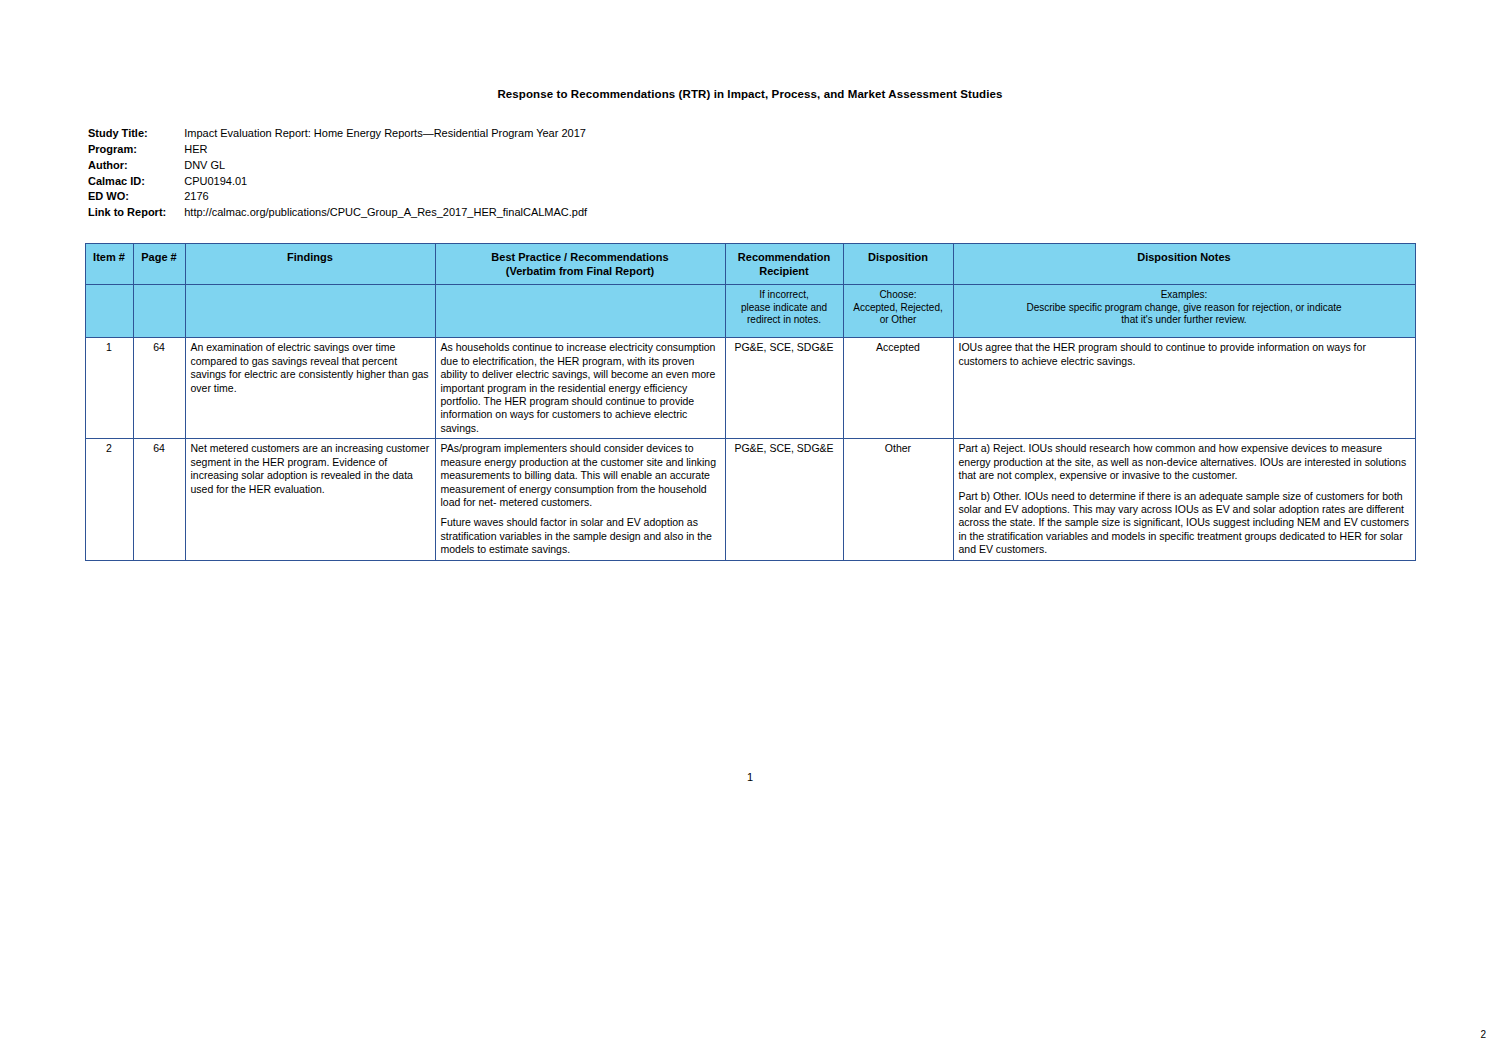Response to Recommendations (RTR) in Impact, Process, and Market Assessment Studies
| Study Title: | Impact Evaluation Report: Home Energy Reports—Residential Program Year 2017 |
| Program: | HER |
| Author: | DNV GL |
| Calmac ID: | CPU0194.01 |
| ED WO: | 2176 |
| Link to Report: | http://calmac.org/publications/CPUC_Group_A_Res_2017_HER_finalCALMAC.pdf |
| Item # | Page # | Findings | Best Practice / Recommendations (Verbatim from Final Report) | Recommendation Recipient | Disposition | Disposition Notes |
| --- | --- | --- | --- | --- | --- | --- |
| | | | | If incorrect, please indicate and redirect in notes. | Choose: Accepted, Rejected, or Other | Examples: Describe specific program change, give reason for rejection, or indicate that it's under further review. |
| 1 | 64 | An examination of electric savings over time compared to gas savings reveal that percent savings for electric are consistently higher than gas over time. | As households continue to increase electricity consumption due to electrification, the HER program, with its proven ability to deliver electric savings, will become an even more important program in the residential energy efficiency portfolio. The HER program should continue to provide information on ways for customers to achieve electric savings. | PG&E, SCE, SDG&E | Accepted | IOUs agree that the HER program should to continue to provide information on ways for customers to achieve electric savings. |
| 2 | 64 | Net metered customers are an increasing customer segment in the HER program. Evidence of increasing solar adoption is revealed in the data used for the HER evaluation. | PAs/program implementers should consider devices to measure energy production at the customer site and linking measurements to billing data. This will enable an accurate measurement of energy consumption from the household load for net- metered customers. Future waves should factor in solar and EV adoption as stratification variables in the sample design and also in the models to estimate savings. | PG&E, SCE, SDG&E | Other | Part a) Reject. IOUs should research how common and how expensive devices to measure energy production at the site, as well as non-device alternatives. IOUs are interested in solutions that are not complex, expensive or invasive to the customer. Part b) Other. IOUs need to determine if there is an adequate sample size of customers for both solar and EV adoptions. This may vary across IOUs as EV and solar adoption rates are different across the state. If the sample size is significant, IOUs suggest including NEM and EV customers in the stratification variables and models in specific treatment groups dedicated to HER for solar and EV customers. |
1
2